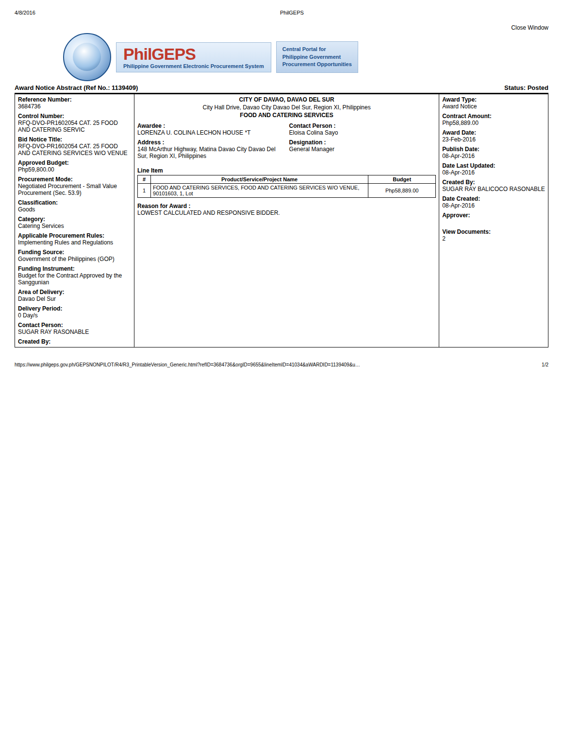4/8/2016
PhilGEPS
Close Window
PhilGEPS
Philippine Government Electronic Procurement System
Central Portal for
Philippine Government
Procurement Opportunities
Award Notice Abstract (Ref No.: 1139409)
Status: Posted
| Reference Number: 3684736 Control Number: RFQ-DVO-PR1602054 CAT. 25 FOOD AND CATERING SERVIC Bid Notice Title: RFQ-DVO-PR1602054 CAT. 25 FOOD AND CATERING SERVICES W/O VENUE Approved Budget: Php59,800.00 Procurement Mode: Negotiated Procurement - Small Value Procurement (Sec. 53.9) Classification: Goods Category: Catering Services Applicable Procurement Rules: Implementing Rules and Regulations Funding Source: Government of the Philippines (GOP) Funding Instrument: Budget for the Contract Approved by the Sanggunian Area of Delivery: Davao Del Sur Delivery Period: 0 Day/s Contact Person: SUGAR RAY RASONABLE Created By: | CITY OF DAVAO, DAVAO DEL SUR City Hall Drive, Davao City Davao Del Sur, Region XI, Philippines FOOD AND CATERING SERVICES Awardee : LORENZA U. COLINA LECHON HOUSE *T Address : 148 McArthur Highway, Matina Davao City Davao Del Sur, Region XI, Philippines Contact Person : Eloisa Colina Sayo Designation : General Manager Line Item / # / Product/Service/Project Name / Budget / / --- / --- / --- / / 1 / FOOD AND CATERING SERVICES, FOOD AND CATERING SERVICES W/O VENUE, 90101603, 1, Lot / Php58,889.00 / Reason for Award : LOWEST CALCULATED AND RESPONSIVE BIDDER. | Award Type: Award Notice Contract Amount: Php58,889.00 Award Date: 23-Feb-2016 Publish Date: 08-Apr-2016 Date Last Updated: 08-Apr-2016 Created By: SUGAR RAY BALICOCO RASONABLE Date Created: 08-Apr-2016 Approver: View Documents: 2 |
https://www.philgeps.gov.ph/GEPSNONPILOT/R4/R3_PrintableVersion_Generic.html?refID=3684736&orgID=9655&lineItemID=41034&aWARDID=1139409&u…
1/2